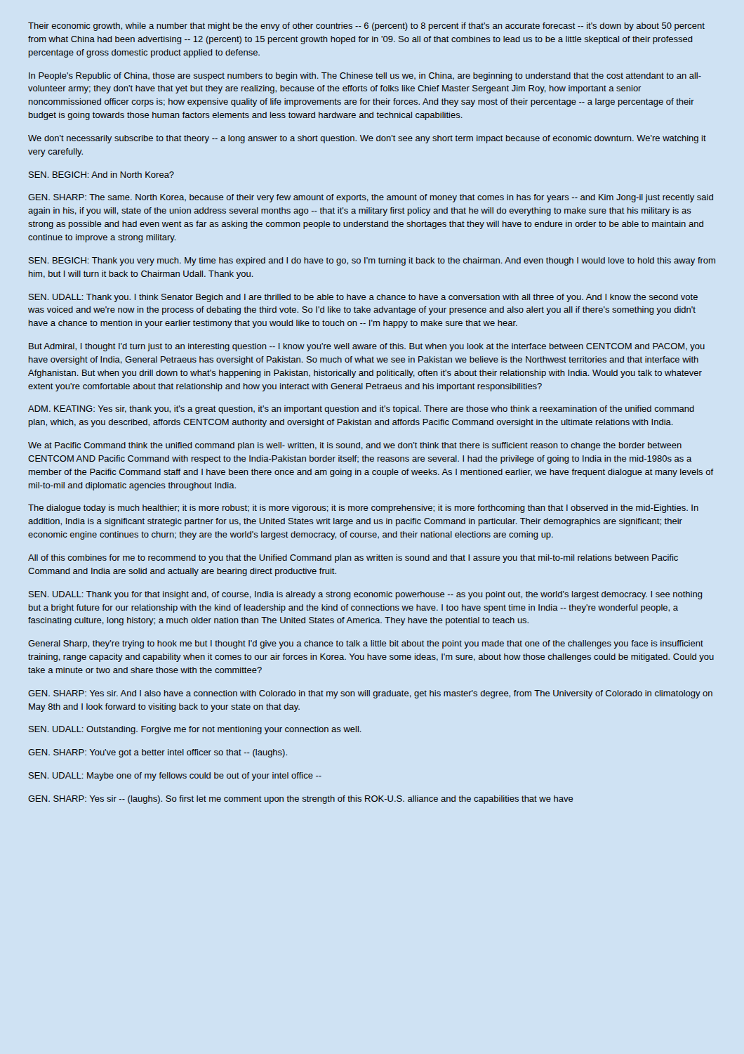Their economic growth, while a number that might be the envy of other countries -- 6 (percent) to 8 percent if that's an accurate forecast -- it's down by about 50 percent from what China had been advertising -- 12 (percent) to 15 percent growth hoped for in '09. So all of that combines to lead us to be a little skeptical of their professed percentage of gross domestic product applied to defense.
In People's Republic of China, those are suspect numbers to begin with. The Chinese tell us we, in China, are beginning to understand that the cost attendant to an all-volunteer army; they don't have that yet but they are realizing, because of the efforts of folks like Chief Master Sergeant Jim Roy, how important a senior noncommissioned officer corps is; how expensive quality of life improvements are for their forces. And they say most of their percentage -- a large percentage of their budget is going towards those human factors elements and less toward hardware and technical capabilities.
We don't necessarily subscribe to that theory -- a long answer to a short question. We don't see any short term impact because of economic downturn. We're watching it very carefully.
SEN. BEGICH: And in North Korea?
GEN. SHARP: The same. North Korea, because of their very few amount of exports, the amount of money that comes in has for years -- and Kim Jong-il just recently said again in his, if you will, state of the union address several months ago -- that it's a military first policy and that he will do everything to make sure that his military is as strong as possible and had even went as far as asking the common people to understand the shortages that they will have to endure in order to be able to maintain and continue to improve a strong military.
SEN. BEGICH: Thank you very much. My time has expired and I do have to go, so I'm turning it back to the chairman. And even though I would love to hold this away from him, but I will turn it back to Chairman Udall. Thank you.
SEN. UDALL: Thank you. I think Senator Begich and I are thrilled to be able to have a chance to have a conversation with all three of you. And I know the second vote was voiced and we're now in the process of debating the third vote. So I'd like to take advantage of your presence and also alert you all if there's something you didn't have a chance to mention in your earlier testimony that you would like to touch on -- I'm happy to make sure that we hear.
But Admiral, I thought I'd turn just to an interesting question -- I know you're well aware of this. But when you look at the interface between CENTCOM and PACOM, you have oversight of India, General Petraeus has oversight of Pakistan. So much of what we see in Pakistan we believe is the Northwest territories and that interface with Afghanistan. But when you drill down to what's happening in Pakistan, historically and politically, often it's about their relationship with India. Would you talk to whatever extent you're comfortable about that relationship and how you interact with General Petraeus and his important responsibilities?
ADM. KEATING: Yes sir, thank you, it's a great question, it's an important question and it's topical. There are those who think a reexamination of the unified command plan, which, as you described, affords CENTCOM authority and oversight of Pakistan and affords Pacific Command oversight in the ultimate relations with India.
We at Pacific Command think the unified command plan is well- written, it is sound, and we don't think that there is sufficient reason to change the border between CENTCOM AND Pacific Command with respect to the India-Pakistan border itself; the reasons are several. I had the privilege of going to India in the mid-1980s as a member of the Pacific Command staff and I have been there once and am going in a couple of weeks. As I mentioned earlier, we have frequent dialogue at many levels of mil-to-mil and diplomatic agencies throughout India.
The dialogue today is much healthier; it is more robust; it is more vigorous; it is more comprehensive; it is more forthcoming than that I observed in the mid-Eighties. In addition, India is a significant strategic partner for us, the United States writ large and us in pacific Command in particular. Their demographics are significant; their economic engine continues to churn; they are the world's largest democracy, of course, and their national elections are coming up.
All of this combines for me to recommend to you that the Unified Command plan as written is sound and that I assure you that mil-to-mil relations between Pacific Command and India are solid and actually are bearing direct productive fruit.
SEN. UDALL: Thank you for that insight and, of course, India is already a strong economic powerhouse -- as you point out, the world's largest democracy. I see nothing but a bright future for our relationship with the kind of leadership and the kind of connections we have. I too have spent time in India -- they're wonderful people, a fascinating culture, long history; a much older nation than The United States of America. They have the potential to teach us.
General Sharp, they're trying to hook me but I thought I'd give you a chance to talk a little bit about the point you made that one of the challenges you face is insufficient training, range capacity and capability when it comes to our air forces in Korea. You have some ideas, I'm sure, about how those challenges could be mitigated. Could you take a minute or two and share those with the committee?
GEN. SHARP: Yes sir. And I also have a connection with Colorado in that my son will graduate, get his master's degree, from The University of Colorado in climatology on May 8th and I look forward to visiting back to your state on that day.
SEN. UDALL: Outstanding. Forgive me for not mentioning your connection as well.
GEN. SHARP: You've got a better intel officer so that -- (laughs).
SEN. UDALL: Maybe one of my fellows could be out of your intel office --
GEN. SHARP: Yes sir -- (laughs). So first let me comment upon the strength of this ROK-U.S. alliance and the capabilities that we have